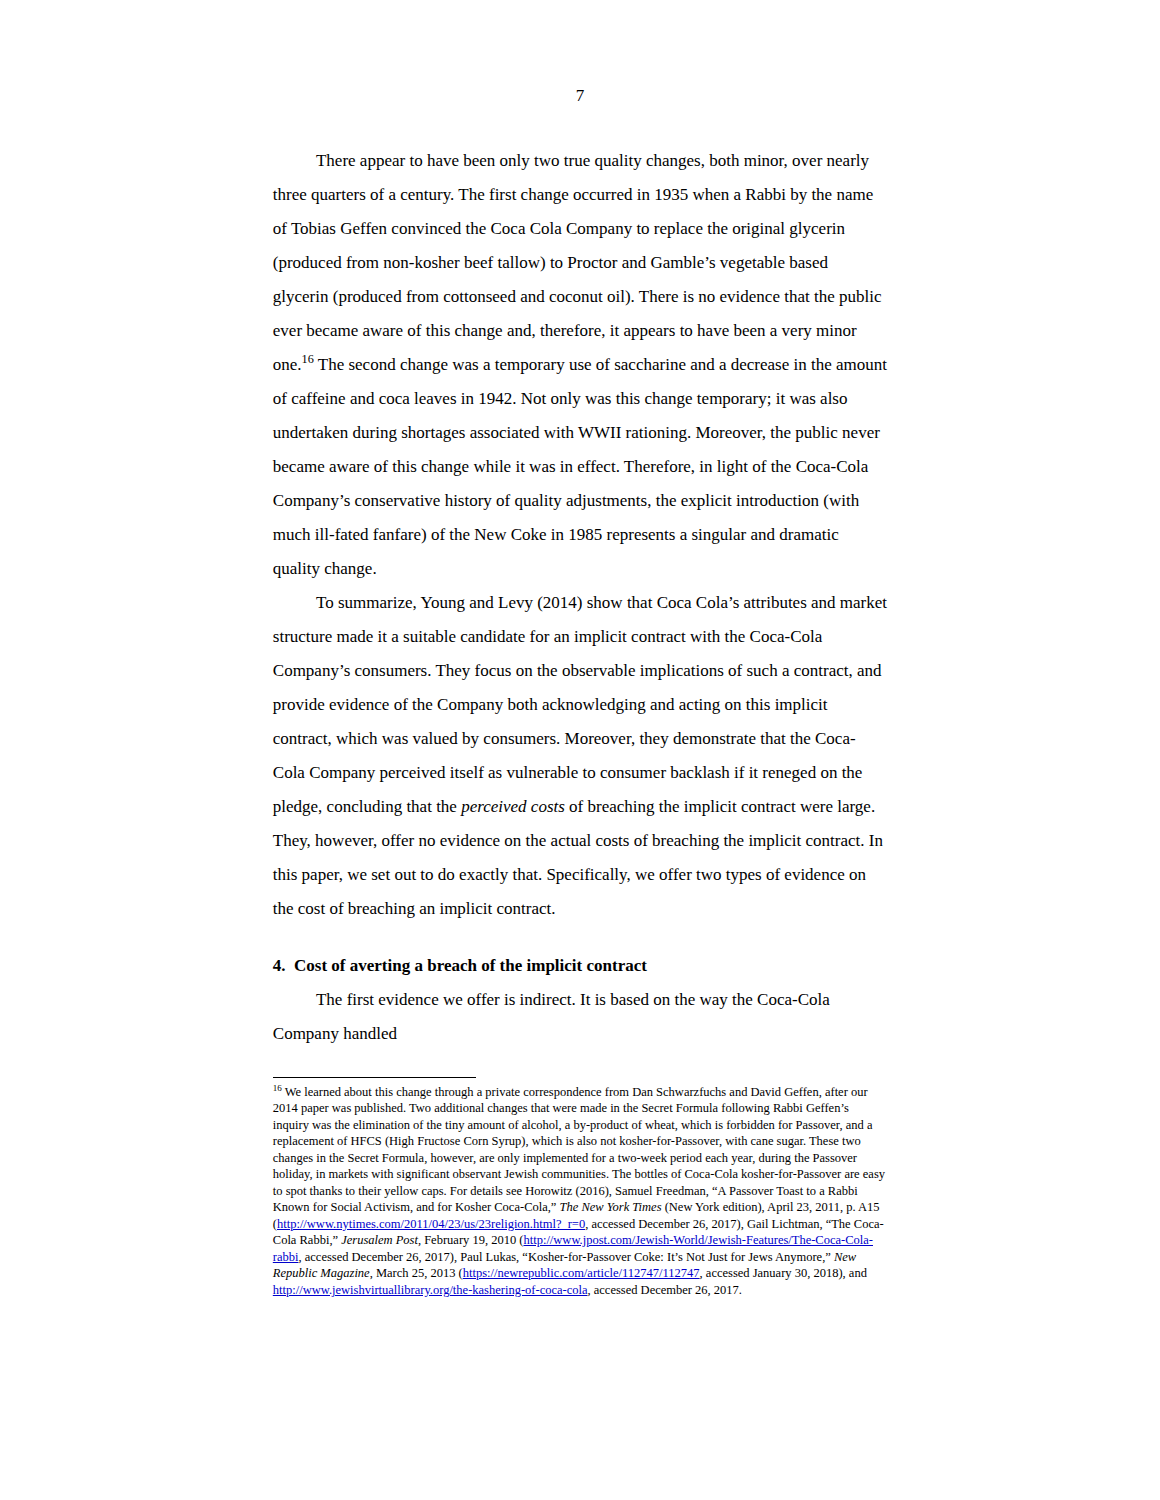7
There appear to have been only two true quality changes, both minor, over nearly three quarters of a century. The first change occurred in 1935 when a Rabbi by the name of Tobias Geffen convinced the Coca Cola Company to replace the original glycerin (produced from non-kosher beef tallow) to Proctor and Gamble’s vegetable based glycerin (produced from cottonseed and coconut oil). There is no evidence that the public ever became aware of this change and, therefore, it appears to have been a very minor one.16 The second change was a temporary use of saccharine and a decrease in the amount of caffeine and coca leaves in 1942. Not only was this change temporary; it was also undertaken during shortages associated with WWII rationing. Moreover, the public never became aware of this change while it was in effect. Therefore, in light of the Coca-Cola Company’s conservative history of quality adjustments, the explicit introduction (with much ill-fated fanfare) of the New Coke in 1985 represents a singular and dramatic quality change.
To summarize, Young and Levy (2014) show that Coca Cola’s attributes and market structure made it a suitable candidate for an implicit contract with the Coca-Cola Company’s consumers. They focus on the observable implications of such a contract, and provide evidence of the Company both acknowledging and acting on this implicit contract, which was valued by consumers. Moreover, they demonstrate that the Coca-Cola Company perceived itself as vulnerable to consumer backlash if it reneged on the pledge, concluding that the perceived costs of breaching the implicit contract were large. They, however, offer no evidence on the actual costs of breaching the implicit contract. In this paper, we set out to do exactly that. Specifically, we offer two types of evidence on the cost of breaching an implicit contract.
4. Cost of averting a breach of the implicit contract
The first evidence we offer is indirect. It is based on the way the Coca-Cola Company handled
16 We learned about this change through a private correspondence from Dan Schwarzfuchs and David Geffen, after our 2014 paper was published. Two additional changes that were made in the Secret Formula following Rabbi Geffen’s inquiry was the elimination of the tiny amount of alcohol, a by-product of wheat, which is forbidden for Passover, and a replacement of HFCS (High Fructose Corn Syrup), which is also not kosher-for-Passover, with cane sugar. These two changes in the Secret Formula, however, are only implemented for a two-week period each year, during the Passover holiday, in markets with significant observant Jewish communities. The bottles of Coca-Cola kosher-for-Passover are easy to spot thanks to their yellow caps. For details see Horowitz (2016), Samuel Freedman, “A Passover Toast to a Rabbi Known for Social Activism, and for Kosher Coca-Cola,” The New York Times (New York edition), April 23, 2011, p. A15 (http://www.nytimes.com/2011/04/23/us/23religion.html?_r=0, accessed December 26, 2017), Gail Lichtman, “The Coca-Cola Rabbi,” Jerusalem Post, February 19, 2010 (http://www.jpost.com/Jewish-World/Jewish-Features/The-Coca-Cola-rabbi, accessed December 26, 2017), Paul Lukas, “Kosher-for-Passover Coke: It’s Not Just for Jews Anymore,” New Republic Magazine, March 25, 2013 (https://newrepublic.com/article/112747/112747, accessed January 30, 2018), and http://www.jewishvirtuallibrary.org/the-kashering-of-coca-cola, accessed December 26, 2017.